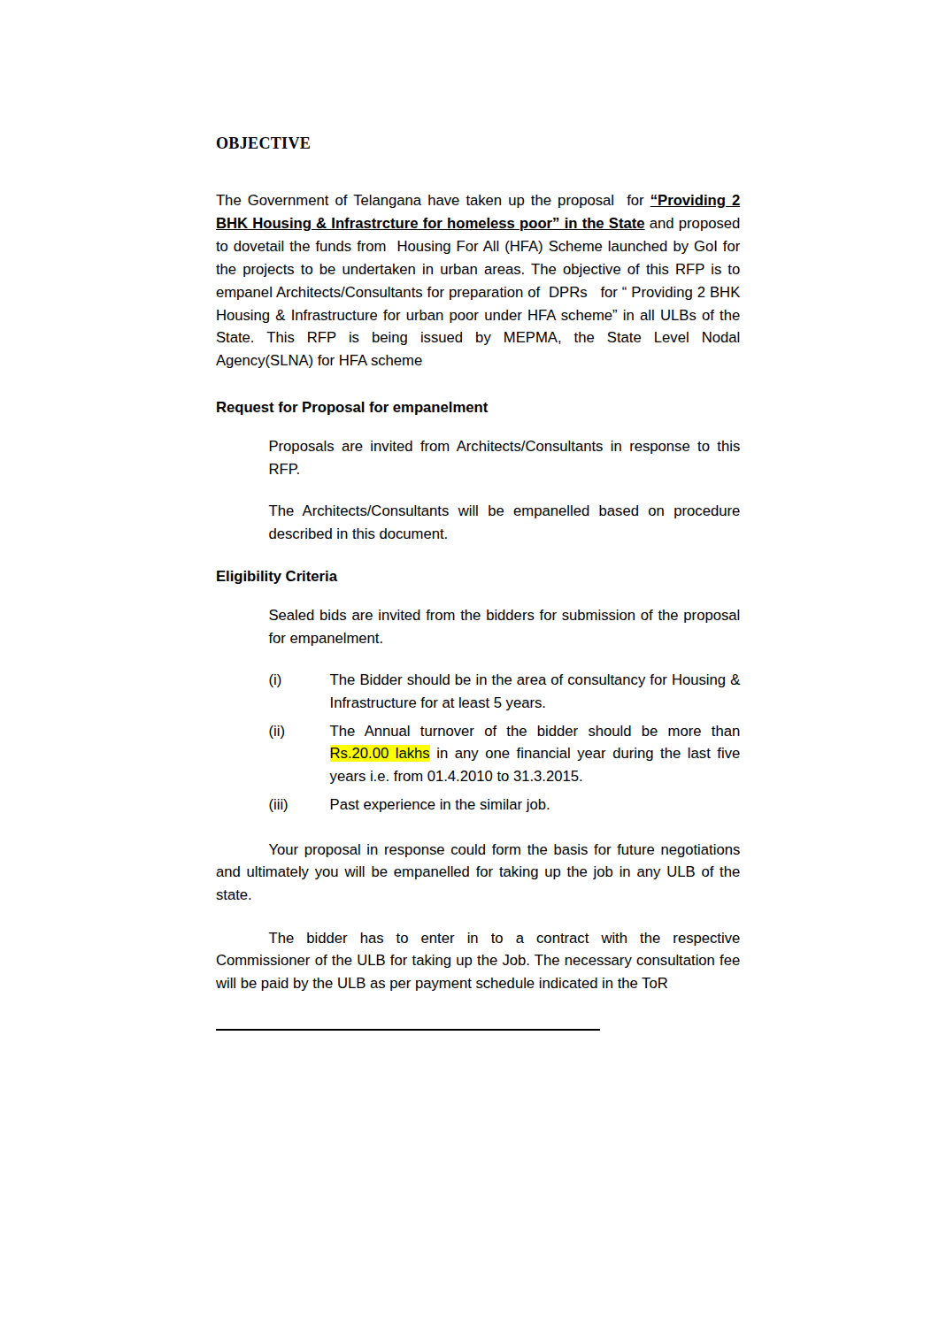Objective
The Government of Telangana have taken up the proposal for “Providing 2 BHK Housing & Infrastrcture for homeless poor” in the State and proposed to dovetail the funds from Housing For All (HFA) Scheme launched by GoI for the projects to be undertaken in urban areas. The objective of this RFP is to empanel Architects/Consultants for preparation of DPRs for “ Providing 2 BHK Housing & Infrastructure for urban poor under HFA scheme” in all ULBs of the State. This RFP is being issued by MEPMA, the State Level Nodal Agency(SLNA) for HFA scheme
Request for Proposal for empanelment
Proposals are invited from Architects/Consultants in response to this RFP.
The Architects/Consultants will be empanelled based on procedure described in this document.
Eligibility Criteria
Sealed bids are invited from the bidders for submission of the proposal for empanelment.
(i) The Bidder should be in the area of consultancy for Housing & Infrastructure for at least 5 years.
(ii) The Annual turnover of the bidder should be more than Rs.20.00 lakhs in any one financial year during the last five years i.e. from 01.4.2010 to 31.3.2015.
(iii) Past experience in the similar job.
Your proposal in response could form the basis for future negotiations and ultimately you will be empanelled for taking up the job in any ULB of the state.
The bidder has to enter in to a contract with the respective Commissioner of the ULB for taking up the Job. The necessary consultation fee will be paid by the ULB as per payment schedule indicated in the ToR